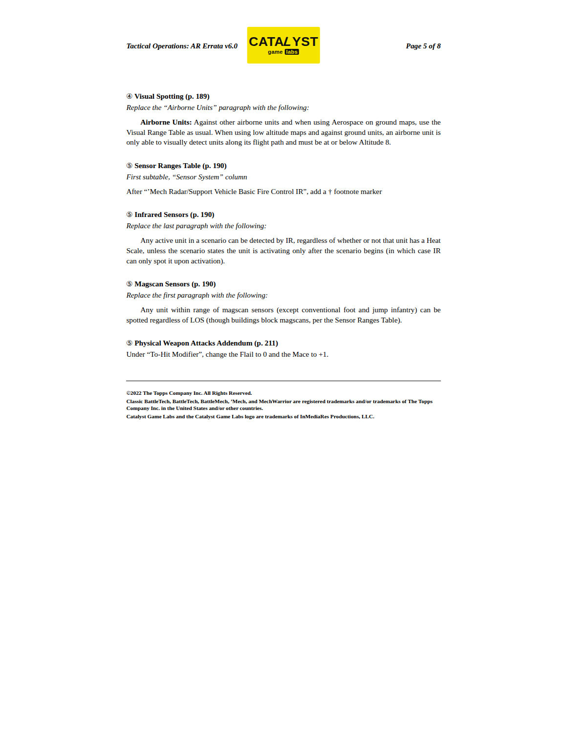Tactical Operations: AR Errata v6.0
CATALYST game labs
Page 5 of 8
④ Visual Spotting (p. 189)
Replace the “Airborne Units” paragraph with the following:
Airborne Units: Against other airborne units and when using Aerospace on ground maps, use the Visual Range Table as usual. When using low altitude maps and against ground units, an airborne unit is only able to visually detect units along its flight path and must be at or below Altitude 8.
⑤ Sensor Ranges Table (p. 190)
First subtable, “Sensor System” column
After “’Mech Radar/Support Vehicle Basic Fire Control IR”, add a † footnote marker
⑤ Infrared Sensors (p. 190)
Replace the last paragraph with the following:
Any active unit in a scenario can be detected by IR, regardless of whether or not that unit has a Heat Scale, unless the scenario states the unit is activating only after the scenario begins (in which case IR can only spot it upon activation).
⑤ Magscan Sensors (p. 190)
Replace the first paragraph with the following:
Any unit within range of magscan sensors (except conventional foot and jump infantry) can be spotted regardless of LOS (though buildings block magscans, per the Sensor Ranges Table).
⑤ Physical Weapon Attacks Addendum (p. 211)
Under “To-Hit Modifier”, change the Flail to 0 and the Mace to +1.
©2022 The Topps Company Inc. All Rights Reserved.
Classic BattleTech, BattleTech, BattleMech, ’Mech, and MechWarrior are registered trademarks and/or trademarks of The Topps Company Inc. in the United States and/or other countries.
Catalyst Game Labs and the Catalyst Game Labs logo are trademarks of InMediaRes Productions, LLC.